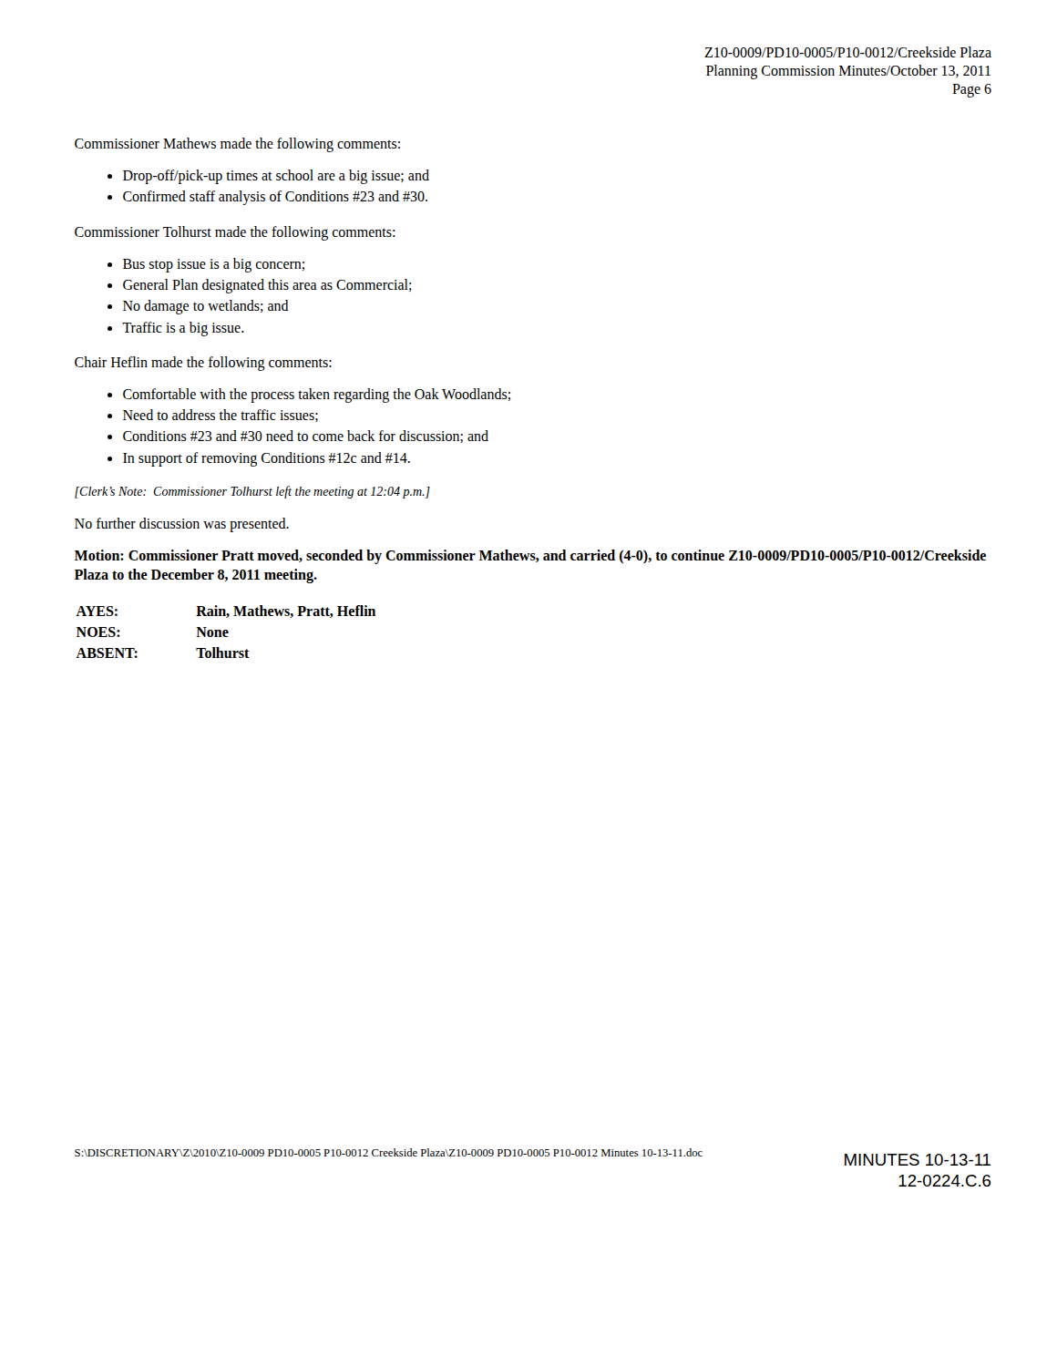Z10-0009/PD10-0005/P10-0012/Creekside Plaza
Planning Commission Minutes/October 13, 2011
Page 6
Commissioner Mathews made the following comments:
Drop-off/pick-up times at school are a big issue; and
Confirmed staff analysis of Conditions #23 and #30.
Commissioner Tolhurst made the following comments:
Bus stop issue is a big concern;
General Plan designated this area as Commercial;
No damage to wetlands; and
Traffic is a big issue.
Chair Heflin made the following comments:
Comfortable with the process taken regarding the Oak Woodlands;
Need to address the traffic issues;
Conditions #23 and #30 need to come back for discussion; and
In support of removing Conditions #12c and #14.
[Clerk’s Note: Commissioner Tolhurst left the meeting at 12:04 p.m.]
No further discussion was presented.
Motion: Commissioner Pratt moved, seconded by Commissioner Mathews, and carried (4-0), to continue Z10-0009/PD10-0005/P10-0012/Creekside Plaza to the December 8, 2011 meeting.
| AYES: | Rain, Mathews, Pratt, Heflin |
| NOES: | None |
| ABSENT: | Tolhurst |
S:\DISCRETIONARY\Z\2010\Z10-0009 PD10-0005 P10-0012 Creekside Plaza\Z10-0009 PD10-0005 P10-0012 Minutes 10-13-11.doc
MINUTES 10-13-11
12-0224.C.6